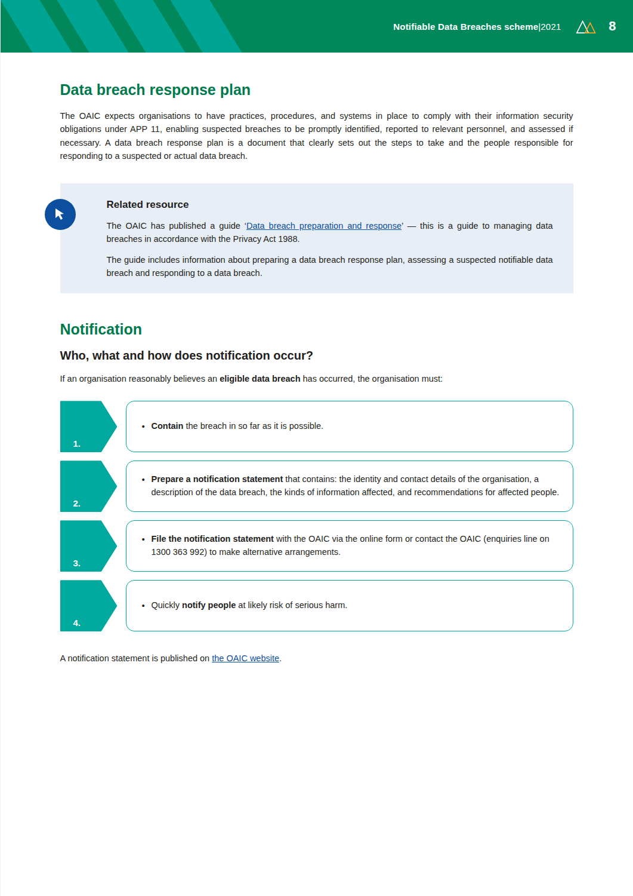Notifiable Data Breaches scheme|2021
8
Data breach response plan
The OAIC expects organisations to have practices, procedures, and systems in place to comply with their information security obligations under APP 11, enabling suspected breaches to be promptly identified, reported to relevant personnel, and assessed if necessary. A data breach response plan is a document that clearly sets out the steps to take and the people responsible for responding to a suspected or actual data breach.
Related resource
The OAIC has published a guide ‘Data breach preparation and response’ — this is a guide to managing data breaches in accordance with the Privacy Act 1988.
The guide includes information about preparing a data breach response plan, assessing a suspected notifiable data breach and responding to a data breach.
Notification
Who, what and how does notification occur?
If an organisation reasonably believes an eligible data breach has occurred, the organisation must:
1.
Contain the breach in so far as it is possible.
2.
Prepare a notification statement that contains: the identity and contact details of the organisation, a description of the data breach, the kinds of information affected, and recommendations for affected people.
3.
File the notification statement with the OAIC via the online form or contact the OAIC (enquiries line on 1300 363 992) to make alternative arrangements.
4.
Quickly notify people at likely risk of serious harm.
A notification statement is published on the OAIC website.